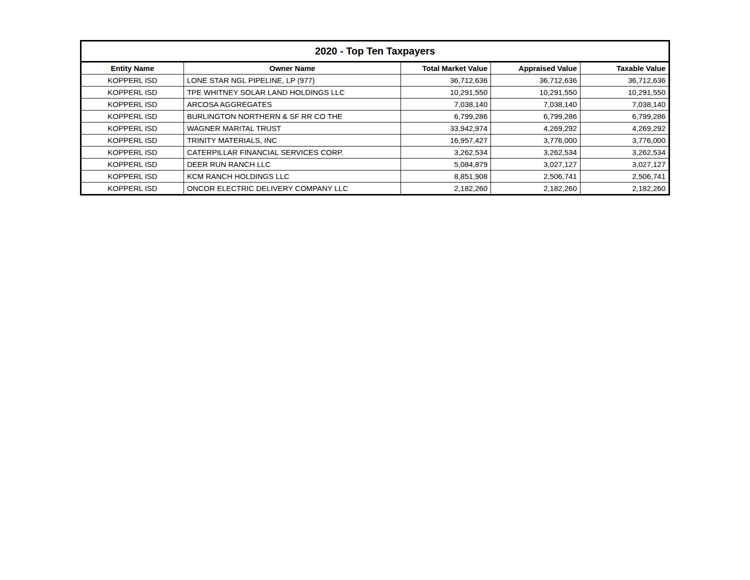2020 - Top Ten Taxpayers
| Entity Name | Owner Name | Total Market Value | Appraised Value | Taxable Value |
| --- | --- | --- | --- | --- |
| KOPPERL ISD | LONE STAR NGL PIPELINE, LP (977) | 36,712,636 | 36,712,636 | 36,712,636 |
| KOPPERL ISD | TPE WHITNEY SOLAR LAND HOLDINGS LLC | 10,291,550 | 10,291,550 | 10,291,550 |
| KOPPERL ISD | ARCOSA AGGREGATES | 7,038,140 | 7,038,140 | 7,038,140 |
| KOPPERL ISD | BURLINGTON NORTHERN & SF RR CO THE | 6,799,286 | 6,799,286 | 6,799,286 |
| KOPPERL ISD | WAGNER MARITAL TRUST | 33,942,974 | 4,269,292 | 4,269,292 |
| KOPPERL ISD | TRINITY MATERIALS, INC | 16,957,427 | 3,776,000 | 3,776,000 |
| KOPPERL ISD | CATERPILLAR FINANCIAL SERVICES CORP. | 3,262,534 | 3,262,534 | 3,262,534 |
| KOPPERL ISD | DEER RUN RANCH LLC | 5,084,879 | 3,027,127 | 3,027,127 |
| KOPPERL ISD | KCM RANCH HOLDINGS LLC | 8,851,908 | 2,506,741 | 2,506,741 |
| KOPPERL ISD | ONCOR ELECTRIC DELIVERY COMPANY LLC | 2,182,260 | 2,182,260 | 2,182,260 |